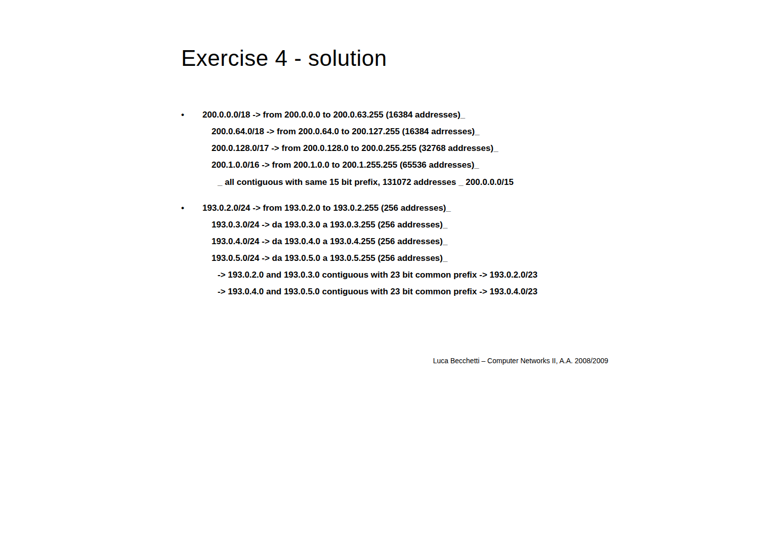Exercise 4 - solution
200.0.0.0/18 -> from 200.0.0.0 to 200.0.63.255 (16384 addresses)_ 200.0.64.0/18 -> from 200.0.64.0 to 200.127.255 (16384 adrresses)_ 200.0.128.0/17 -> from 200.0.128.0 to 200.0.255.255 (32768 addresses)_ 200.1.0.0/16 -> from 200.1.0.0 to 200.1.255.255 (65536 addresses)_ _ all contiguous with same 15 bit prefix, 131072 addresses _ 200.0.0.0/15
193.0.2.0/24 -> from 193.0.2.0 to 193.0.2.255 (256 addresses)_ 193.0.3.0/24 -> da 193.0.3.0 a 193.0.3.255 (256 addresses)_ 193.0.4.0/24 -> da 193.0.4.0 a 193.0.4.255 (256 addresses)_ 193.0.5.0/24 -> da 193.0.5.0 a 193.0.5.255 (256 addresses)_ -> 193.0.2.0 and 193.0.3.0 contiguous with 23 bit common prefix -> 193.0.2.0/23 -> 193.0.4.0 and 193.0.5.0 contiguous with 23 bit common prefix -> 193.0.4.0/23
Luca Becchetti – Computer Networks II, A.A. 2008/2009